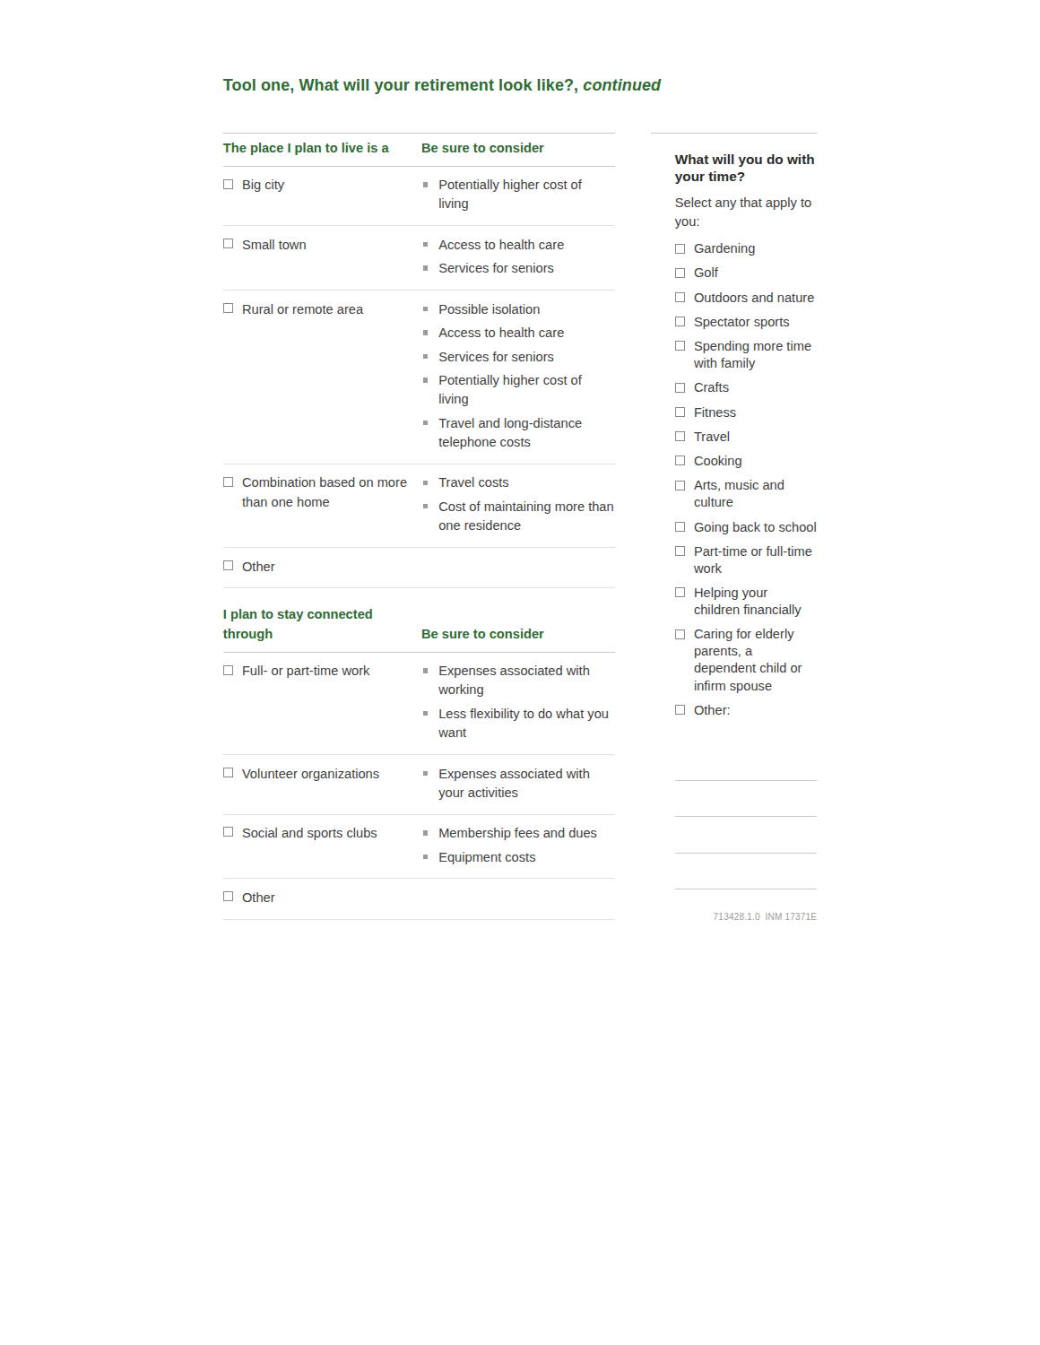Tool one, What will your retirement look like?, continued
| The place I plan to live is a | Be sure to consider |
| --- | --- |
| Big city | Potentially higher cost of living |
| Small town | Access to health care Services for seniors |
| Rural or remote area | Possible isolation Access to health care Services for seniors Potentially higher cost of living Travel and long-distance telephone costs |
| Combination based on more than one home | Travel costs Cost of maintaining more than one residence |
| Other | |
| I plan to stay connected through | Be sure to consider |
| Full- or part-time work | Expenses associated with working Less flexibility to do what you want |
| Volunteer organizations | Expenses associated with your activities |
| Social and sports clubs | Membership fees and dues Equipment costs |
| Other | |
What will you do with
your time?
Select any that apply to you:
Gardening
Golf
Outdoors and nature
Spectator sports
Spending more time with family
Crafts
Fitness
Travel
Cooking
Arts, music and culture
Going back to school
Part-time or full-time work
Helping your children financially
Caring for elderly parents, a dependent child or infirm spouse
Other:
713428.1.0 INM 17371E